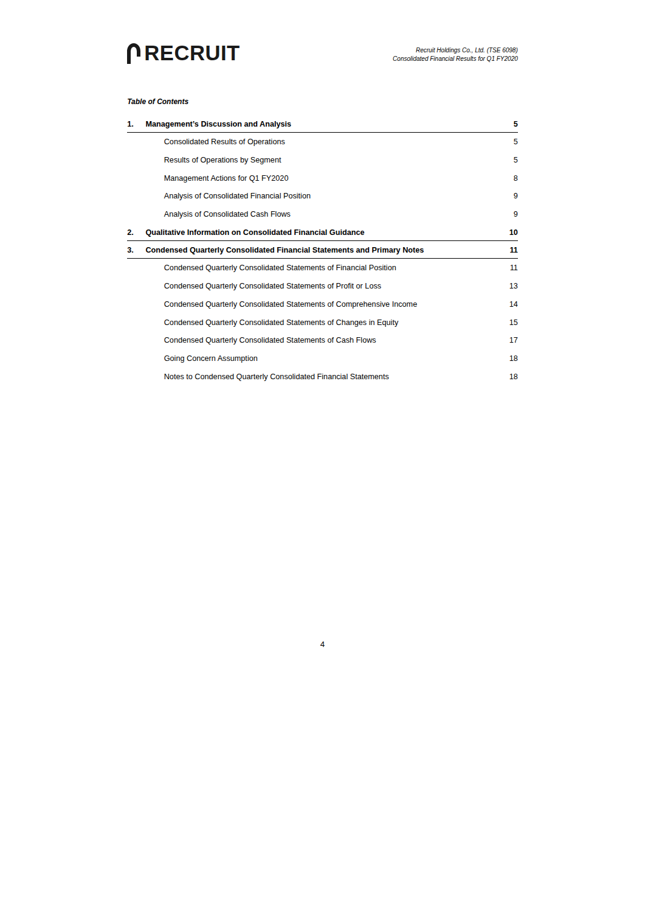RECRUIT
Recruit Holdings Co., Ltd. (TSE 6098)
Consolidated Financial Results for Q1 FY2020
Table of Contents
| 1. | Management’s Discussion and Analysis | 5 |
| | Consolidated Results of Operations | 5 |
| | Results of Operations by Segment | 5 |
| | Management Actions for Q1 FY2020 | 8 |
| | Analysis of Consolidated Financial Position | 9 |
| | Analysis of Consolidated Cash Flows | 9 |
| 2. | Qualitative Information on Consolidated Financial Guidance | 10 |
| 3. | Condensed Quarterly Consolidated Financial Statements and Primary Notes | 11 |
| | Condensed Quarterly Consolidated Statements of Financial Position | 11 |
| | Condensed Quarterly Consolidated Statements of Profit or Loss | 13 |
| | Condensed Quarterly Consolidated Statements of Comprehensive Income | 14 |
| | Condensed Quarterly Consolidated Statements of Changes in Equity | 15 |
| | Condensed Quarterly Consolidated Statements of Cash Flows | 17 |
| | Going Concern Assumption | 18 |
| | Notes to Condensed Quarterly Consolidated Financial Statements | 18 |
4